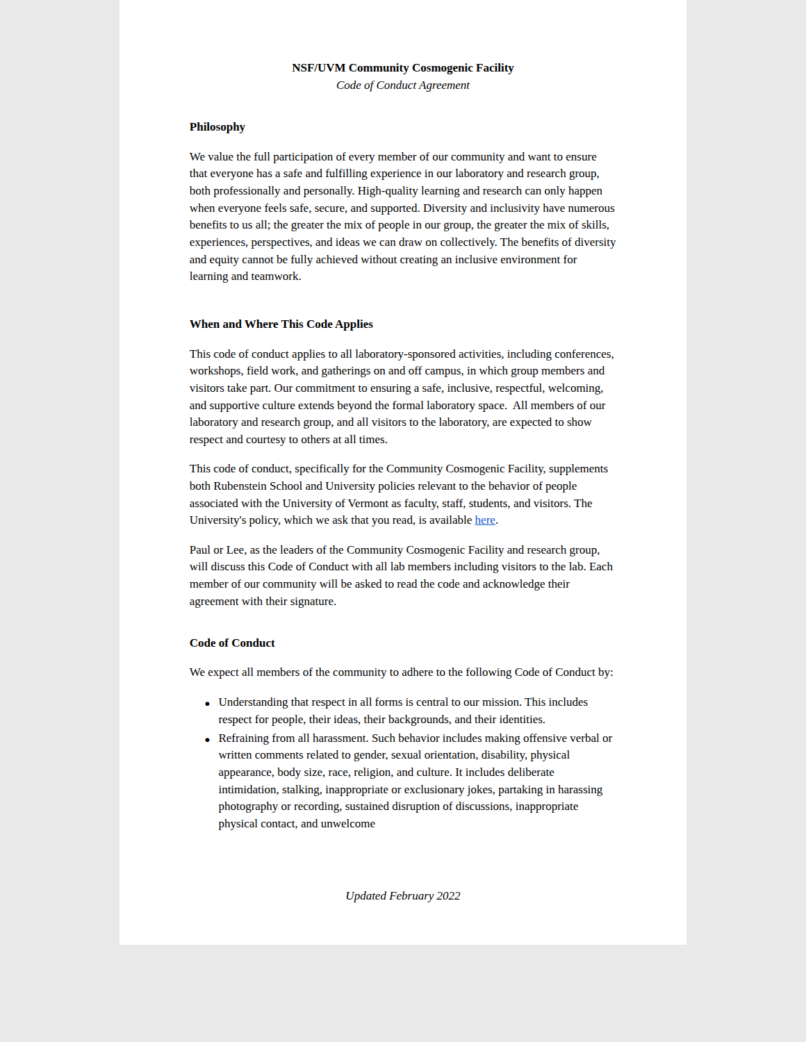NSF/UVM Community Cosmogenic Facility
Code of Conduct Agreement
Philosophy
We value the full participation of every member of our community and want to ensure that everyone has a safe and fulfilling experience in our laboratory and research group, both professionally and personally. High-quality learning and research can only happen when everyone feels safe, secure, and supported. Diversity and inclusivity have numerous benefits to us all; the greater the mix of people in our group, the greater the mix of skills, experiences, perspectives, and ideas we can draw on collectively. The benefits of diversity and equity cannot be fully achieved without creating an inclusive environment for learning and teamwork.
When and Where This Code Applies
This code of conduct applies to all laboratory-sponsored activities, including conferences, workshops, field work, and gatherings on and off campus, in which group members and visitors take part. Our commitment to ensuring a safe, inclusive, respectful, welcoming, and supportive culture extends beyond the formal laboratory space. All members of our laboratory and research group, and all visitors to the laboratory, are expected to show respect and courtesy to others at all times.
This code of conduct, specifically for the Community Cosmogenic Facility, supplements both Rubenstein School and University policies relevant to the behavior of people associated with the University of Vermont as faculty, staff, students, and visitors. The University's policy, which we ask that you read, is available here.
Paul or Lee, as the leaders of the Community Cosmogenic Facility and research group, will discuss this Code of Conduct with all lab members including visitors to the lab. Each member of our community will be asked to read the code and acknowledge their agreement with their signature.
Code of Conduct
We expect all members of the community to adhere to the following Code of Conduct by:
Understanding that respect in all forms is central to our mission. This includes respect for people, their ideas, their backgrounds, and their identities.
Refraining from all harassment. Such behavior includes making offensive verbal or written comments related to gender, sexual orientation, disability, physical appearance, body size, race, religion, and culture. It includes deliberate intimidation, stalking, inappropriate or exclusionary jokes, partaking in harassing photography or recording, sustained disruption of discussions, inappropriate physical contact, and unwelcome
Updated February 2022